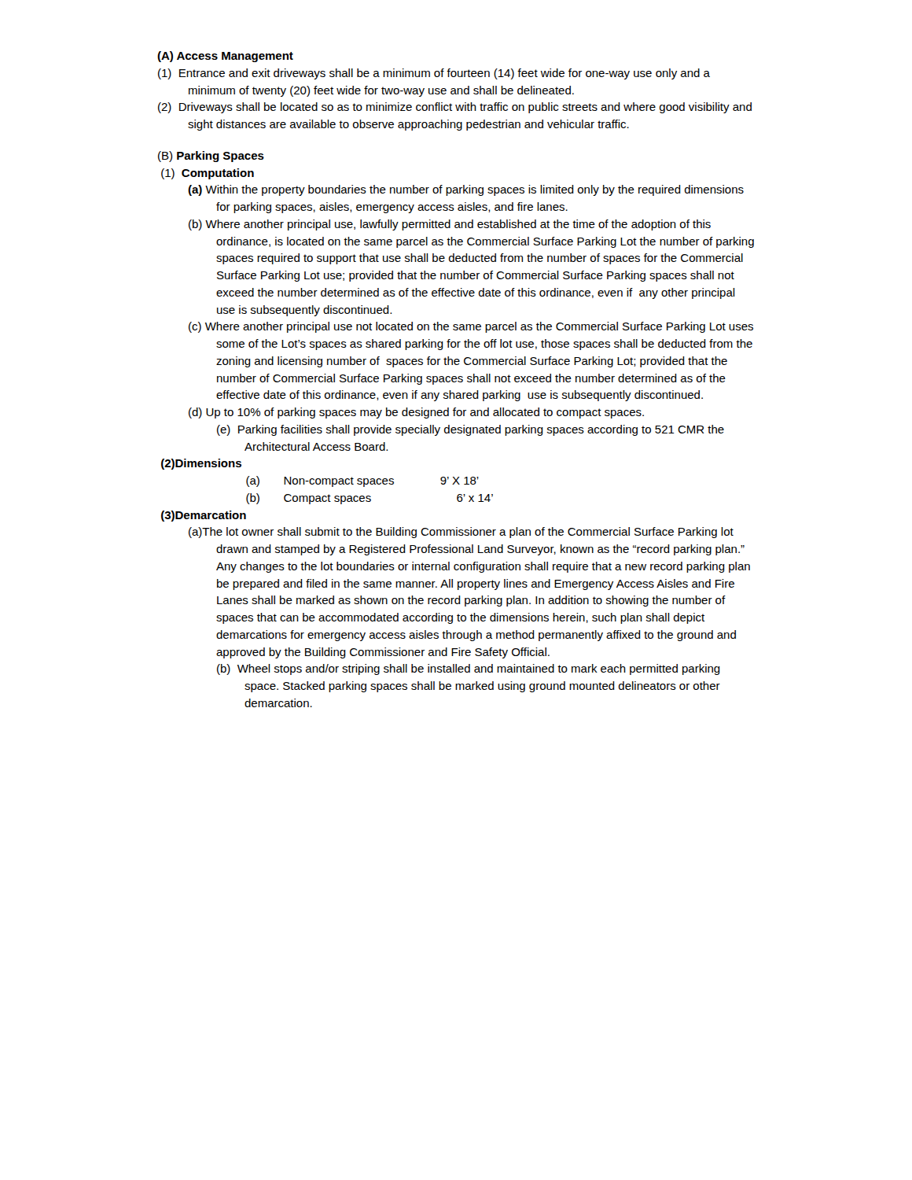(A) Access Management
(1) Entrance and exit driveways shall be a minimum of fourteen (14) feet wide for one-way use only and a minimum of twenty (20) feet wide for two-way use and shall be delineated.
(2) Driveways shall be located so as to minimize conflict with traffic on public streets and where good visibility and sight distances are available to observe approaching pedestrian and vehicular traffic.
(B) Parking Spaces
(1) Computation
(a) Within the property boundaries the number of parking spaces is limited only by the required dimensions for parking spaces, aisles, emergency access aisles, and fire lanes.
(b) Where another principal use, lawfully permitted and established at the time of the adoption of this ordinance, is located on the same parcel as the Commercial Surface Parking Lot the number of parking spaces required to support that use shall be deducted from the number of spaces for the Commercial Surface Parking Lot use; provided that the number of Commercial Surface Parking spaces shall not exceed the number determined as of the effective date of this ordinance, even if any other principal use is subsequently discontinued.
(c) Where another principal use not located on the same parcel as the Commercial Surface Parking Lot uses some of the Lot’s spaces as shared parking for the off lot use, those spaces shall be deducted from the zoning and licensing number of spaces for the Commercial Surface Parking Lot; provided that the number of Commercial Surface Parking spaces shall not exceed the number determined as of the effective date of this ordinance, even if any shared parking use is subsequently discontinued.
(d) Up to 10% of parking spaces may be designed for and allocated to compact spaces.
(e) Parking facilities shall provide specially designated parking spaces according to 521 CMR the Architectural Access Board.
(2)Dimensions
(a) Non-compact spaces 9’ X 18’
(b) Compact spaces 6’ x 14’
(3)Demarcation
(a)The lot owner shall submit to the Building Commissioner a plan of the Commercial Surface Parking lot drawn and stamped by a Registered Professional Land Surveyor, known as the “record parking plan.” Any changes to the lot boundaries or internal configuration shall require that a new record parking plan be prepared and filed in the same manner. All property lines and Emergency Access Aisles and Fire Lanes shall be marked as shown on the record parking plan. In addition to showing the number of spaces that can be accommodated according to the dimensions herein, such plan shall depict demarcations for emergency access aisles through a method permanently affixed to the ground and approved by the Building Commissioner and Fire Safety Official.
(b) Wheel stops and/or striping shall be installed and maintained to mark each permitted parking space. Stacked parking spaces shall be marked using ground mounted delineators or other demarcation.